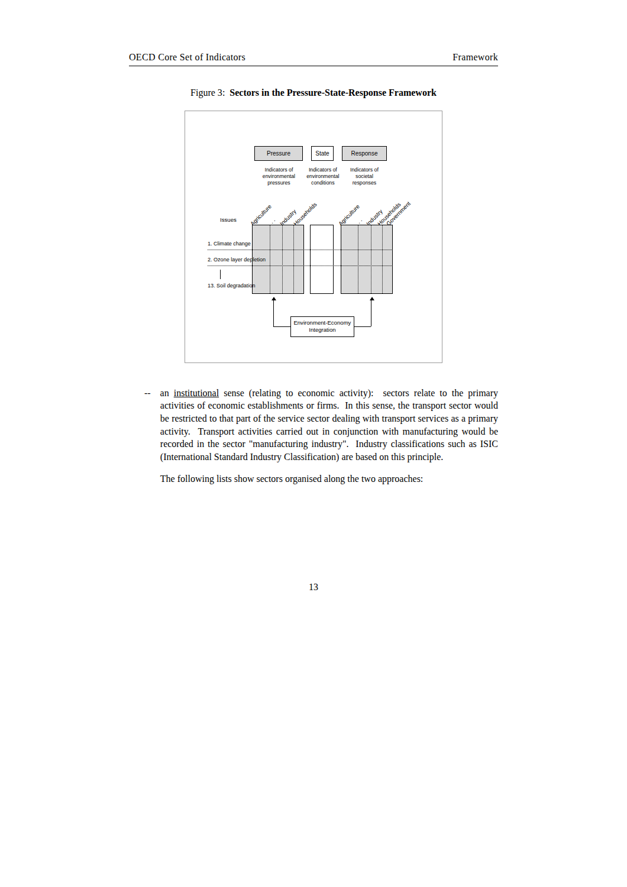OECD Core Set of Indicators
Framework
Figure 3: Sectors in the Pressure-State-Response Framework
Pressure
State
Response
Indicators of
environmental
pressures
Indicators of
environmental
conditions
Indicators of
societal
responses
Agriculture
. . .
Industry
Households
Agriculture
. . .
Industry
Households
Government
Issues
1. Climate change
2. Ozone layer depletion
13. Soil degradation
Environment-Economy
Integration
-- an institutional sense (relating to economic activity): sectors relate to the primary activities of economic establishments or firms. In this sense, the transport sector would be restricted to that part of the service sector dealing with transport services as a primary activity. Transport activities carried out in conjunction with manufacturing would be recorded in the sector "manufacturing industry". Industry classifications such as ISIC (International Standard Industry Classification) are based on this principle.
The following lists show sectors organised along the two approaches:
13